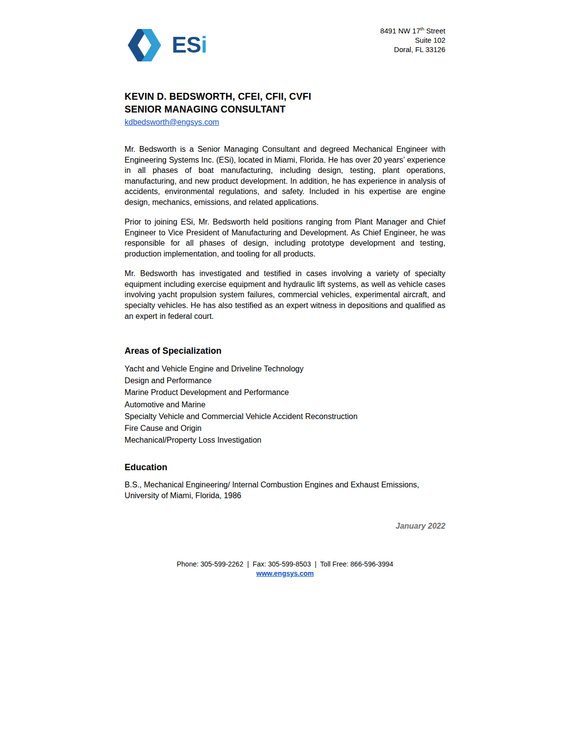ESi
8491 NW 17th Street
Suite 102
Doral, FL 33126
KEVIN D. BEDSWORTH, CFEI, CFII, CVFI
SENIOR MANAGING CONSULTANT
kdbedsworth@engsys.com
Mr. Bedsworth is a Senior Managing Consultant and degreed Mechanical Engineer with Engineering Systems Inc. (ESi), located in Miami, Florida. He has over 20 years’ experience in all phases of boat manufacturing, including design, testing, plant operations, manufacturing, and new product development. In addition, he has experience in analysis of accidents, environmental regulations, and safety. Included in his expertise are engine design, mechanics, emissions, and related applications.
Prior to joining ESi, Mr. Bedsworth held positions ranging from Plant Manager and Chief Engineer to Vice President of Manufacturing and Development. As Chief Engineer, he was responsible for all phases of design, including prototype development and testing, production implementation, and tooling for all products.
Mr. Bedsworth has investigated and testified in cases involving a variety of specialty equipment including exercise equipment and hydraulic lift systems, as well as vehicle cases involving yacht propulsion system failures, commercial vehicles, experimental aircraft, and specialty vehicles. He has also testified as an expert witness in depositions and qualified as an expert in federal court.
Areas of Specialization
Yacht and Vehicle Engine and Driveline Technology
Design and Performance
Marine Product Development and Performance
Automotive and Marine
Specialty Vehicle and Commercial Vehicle Accident Reconstruction
Fire Cause and Origin
Mechanical/Property Loss Investigation
Education
B.S., Mechanical Engineering/ Internal Combustion Engines and Exhaust Emissions,
University of Miami, Florida, 1986
January 2022
Phone: 305-599-2262 | Fax: 305-599-8503 | Toll Free: 866-596-3994
www.engsys.com